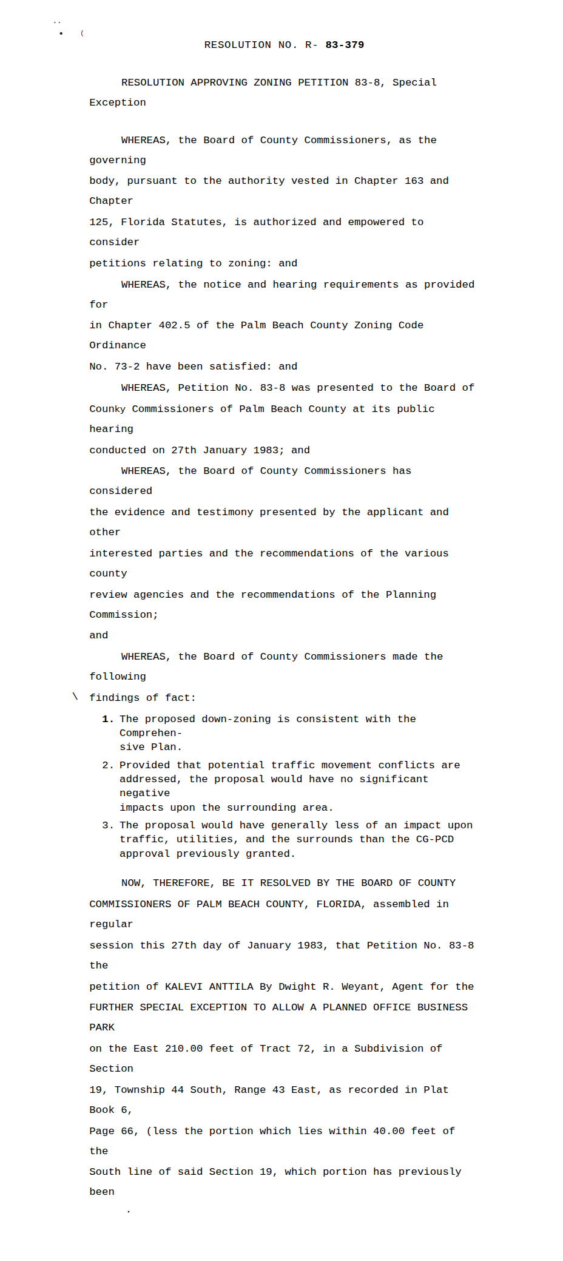..
•(
RESOLUTION NO. R- 83-379
RESOLUTION APPROVING ZONING PETITION 83-8, Special Exception
WHEREAS, the Board of County Commissioners, as the governing
body, pursuant to the authority vested in Chapter 163 and Chapter
125, Florida Statutes, is authorized and empowered to consider
petitions relating to zoning: and
WHEREAS, the notice and hearing requirements as provided for
in Chapter 402.5 of the Palm Beach County Zoning Code Ordinance
No. 73-2 have been satisfied: and
WHEREAS, Petition No. 83-8 was presented to the Board of
Coun𝗄y Commissioners of Palm Beach County at its public hearing
conducted on 27th January 1983; and
WHEREAS, the Board of County Commissioners has considered
the evidence and testimony presented by the applicant and other
interested parties and the recommendations of the various county
review agencies and the recommendations of the Planning Commission;
and
WHEREAS, the Board of County Commissioners made the following
findings of fact:
1. The proposed down-zoning is consistent with the Comprehen-
sive Plan.
2. Provided that potential traffic movement conflicts are
addressed, the proposal would have no significant negative
impacts upon the surrounding area.
3. The proposal would have generally less of an impact upon
traffic, utilities, and the surrounds than the CG-PCD
approval previously granted.
NOW, THEREFORE, BE IT RESOLVED BY THE BOARD OF COUNTY
COMMISSIONERS OF PALM BEACH COUNTY, FLORIDA, assembled in regular
session this 27th day of January 1983, that Petition No. 83-8 the
petition of KALEVI ANTTILA By Dwight R. Weyant, Agent for the
FURTHER SPECIAL EXCEPTION TO ALLOW A PLANNED OFFICE BUSINESS PARK
on the East 210.00 feet of Tract 72, in a Subdivision of Section
19, Township 44 South, Range 43 East, as recorded in Plat Book 6,
Page 66, (less the portion which lies within 40.00 feet of the
South line of said Section 19, which portion has previously been